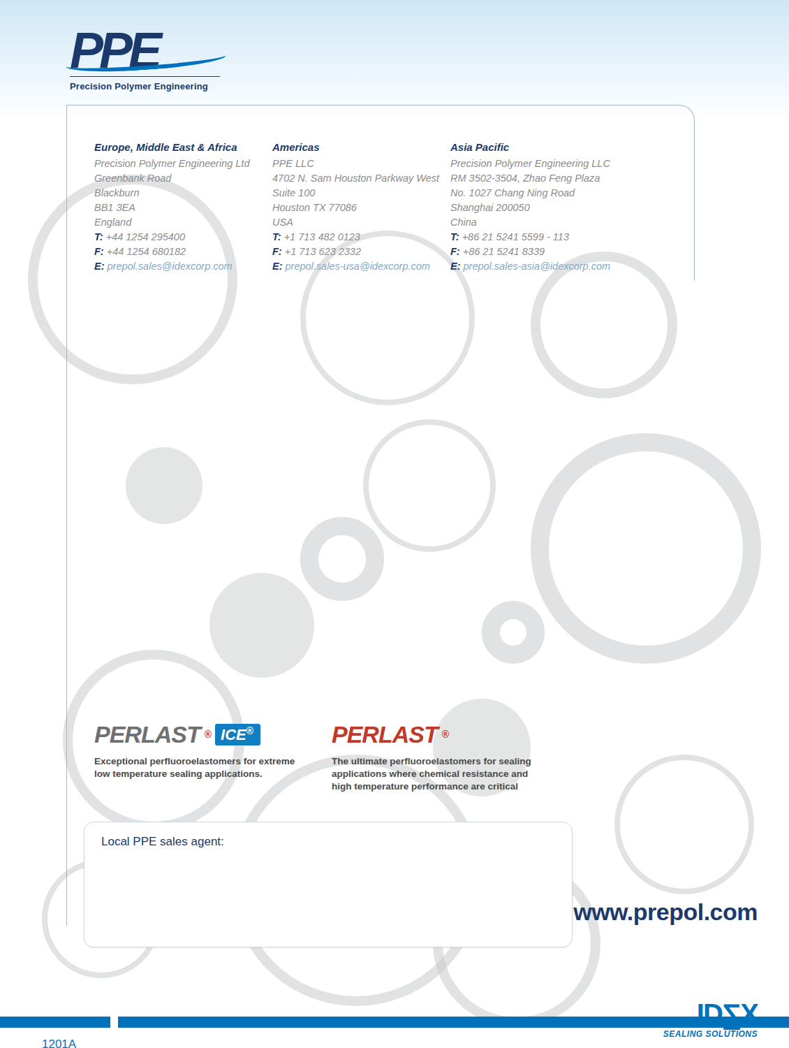PPE
Precision Polymer Engineering
Europe, Middle East & Africa
Precision Polymer Engineering Ltd
Greenbank Road
Blackburn
BB1 3EA
England
T: +44 1254 295400
F: +44 1254 680182
E: prepol.sales@idexcorp.com
Americas
PPE LLC
4702 N. Sam Houston Parkway West
Suite 100
Houston TX 77086
USA
T: +1 713 482 0123
F: +1 713 623 2332
E: prepol.sales-usa@idexcorp.com
Asia Pacific
Precision Polymer Engineering LLC
RM 3502-3504, Zhao Feng Plaza
No. 1027 Chang Ning Road
Shanghai 200050
China
T: +86 21 5241 5599 - 113
F: +86 21 5241 8339
E: prepol.sales-asia@idexcorp.com
PERLAST® ICE®
Exceptional perfluoroelastomers for extreme low temperature sealing applications.
PERLAST®
The ultimate perfluoroelastomers for sealing applications where chemical resistance and high temperature performance are critical
Local PPE sales agent:
www.prepol.com
1201A
ID∑X
SEALING SOLUTIONS